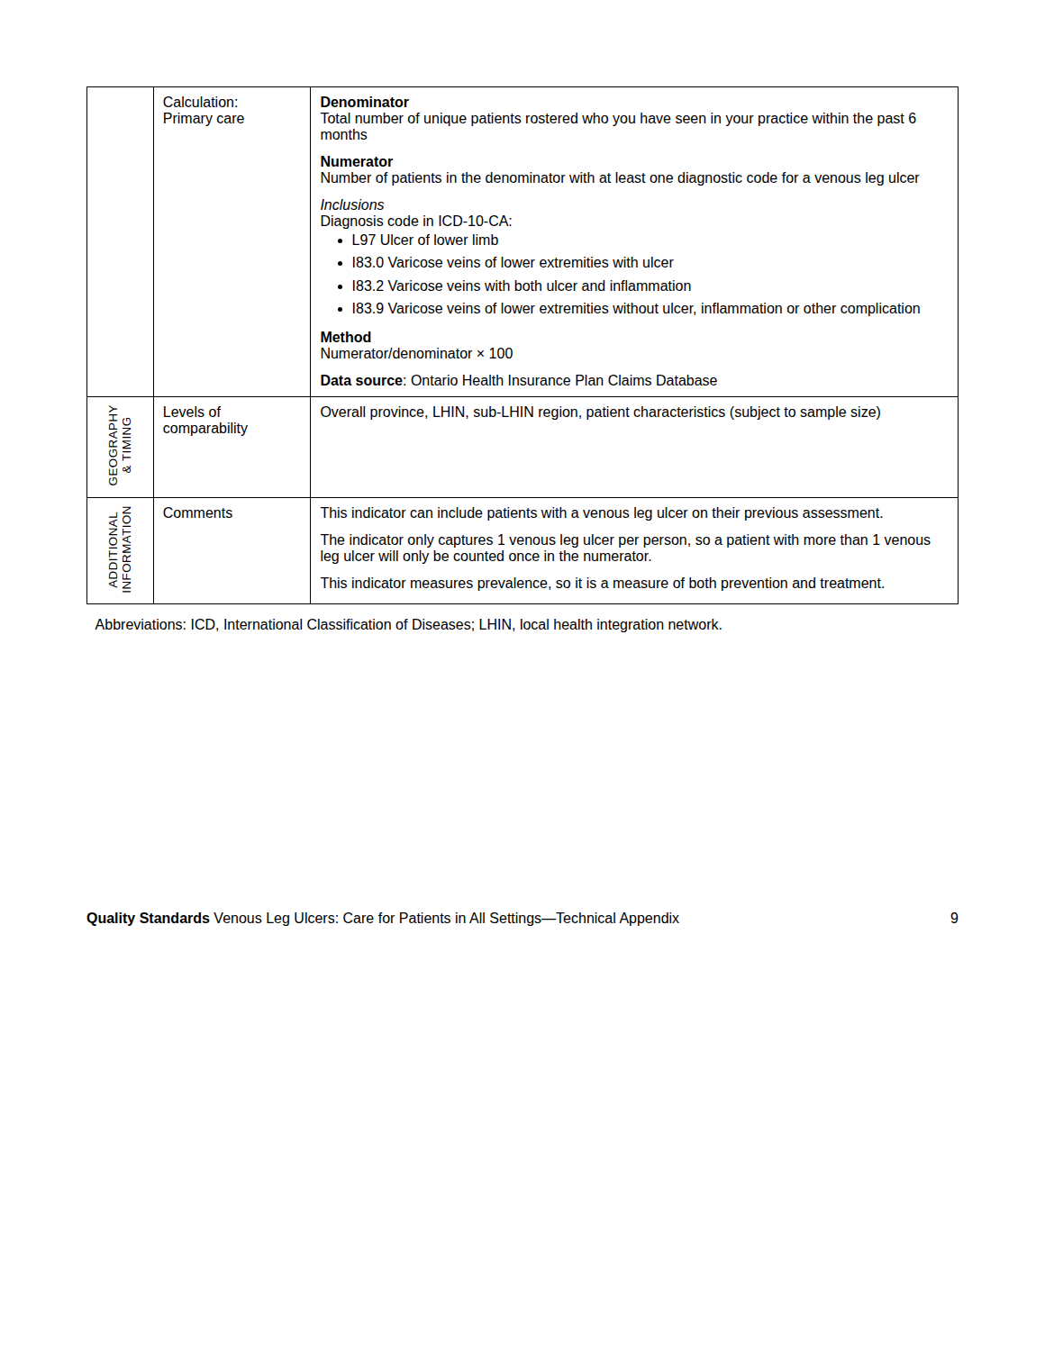| | Calculation: Primary care | Denominator Total number of unique patients rostered who you have seen in your practice within the past 6 months Numerator Number of patients in the denominator with at least one diagnostic code for a venous leg ulcer Inclusions Diagnosis code in ICD-10-CA: L97 Ulcer of lower limb I83.0 Varicose veins of lower extremities with ulcer I83.2 Varicose veins with both ulcer and inflammation I83.9 Varicose veins of lower extremities without ulcer, inflammation or other complication Method Numerator/denominator × 100 Data source : Ontario Health Insurance Plan Claims Database |
| GEOGRAPHY & TIMING | Levels of comparability | Overall province, LHIN, sub-LHIN region, patient characteristics (subject to sample size) |
| ADDITIONAL INFORMATION | Comments | This indicator can include patients with a venous leg ulcer on their previous assessment. The indicator only captures 1 venous leg ulcer per person, so a patient with more than 1 venous leg ulcer will only be counted once in the numerator. This indicator measures prevalence, so it is a measure of both prevention and treatment. |
Abbreviations: ICD, International Classification of Diseases; LHIN, local health integration network.
Quality Standards Venous Leg Ulcers: Care for Patients in All Settings—Technical Appendix
9